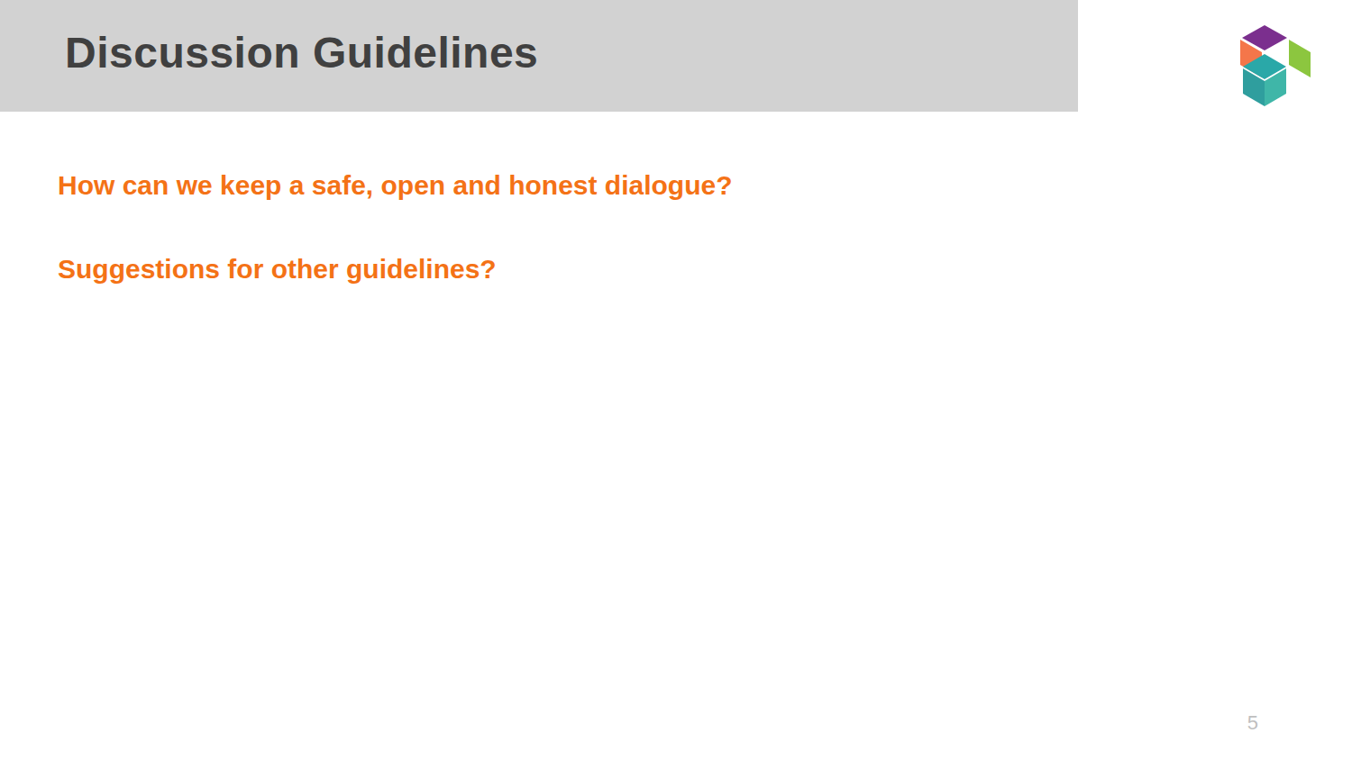Discussion Guidelines
How can we keep a safe, open and honest dialogue?
Suggestions for other guidelines?
5